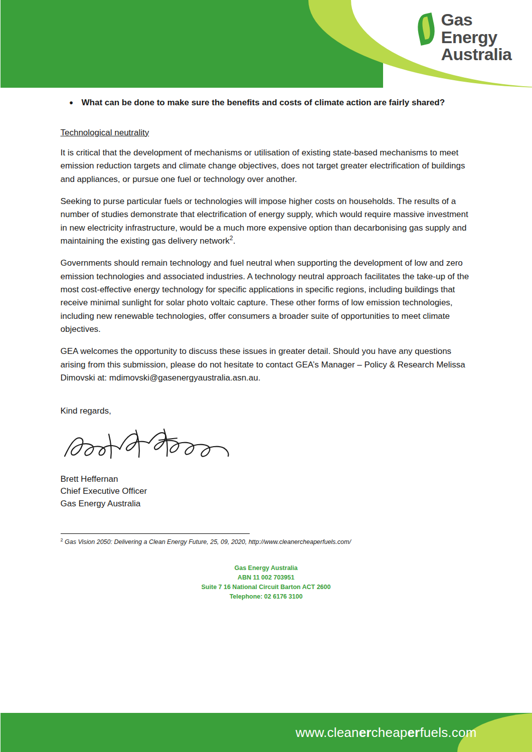Gas Energy Australia
What can be done to make sure the benefits and costs of climate action are fairly shared?
Technological neutrality
It is critical that the development of mechanisms or utilisation of existing state-based mechanisms to meet emission reduction targets and climate change objectives, does not target greater electrification of buildings and appliances, or pursue one fuel or technology over another.
Seeking to purse particular fuels or technologies will impose higher costs on households. The results of a number of studies demonstrate that electrification of energy supply, which would require massive investment in new electricity infrastructure, would be a much more expensive option than decarbonising gas supply and maintaining the existing gas delivery network2.
Governments should remain technology and fuel neutral when supporting the development of low and zero emission technologies and associated industries. A technology neutral approach facilitates the take-up of the most cost-effective energy technology for specific applications in specific regions, including buildings that receive minimal sunlight for solar photo voltaic capture. These other forms of low emission technologies, including new renewable technologies, offer consumers a broader suite of opportunities to meet climate objectives.
GEA welcomes the opportunity to discuss these issues in greater detail. Should you have any questions arising from this submission, please do not hesitate to contact GEA’s Manager – Policy & Research Melissa Dimovski at: mdimovski@gasenergyaustralia.asn.au.
Kind regards,
Brett Heffernan
Chief Executive Officer
Gas Energy Australia
2 Gas Vision 2050: Delivering a Clean Energy Future, 25, 09, 2020, http://www.cleanercheaperfuels.com/
Gas Energy Australia
ABN 11 002 703951
Suite 7 16 National Circuit Barton ACT 2600
Telephone: 02 6176 3100
www.clean er cheap er fuels.com